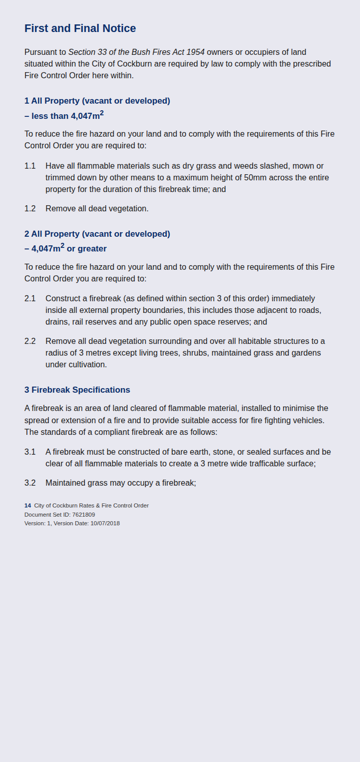First and Final Notice
Pursuant to Section 33 of the Bush Fires Act 1954 owners or occupiers of land situated within the City of Cockburn are required by law to comply with the prescribed Fire Control Order here within.
1 All Property (vacant or developed)
– less than 4,047m2
To reduce the fire hazard on your land and to comply with the requirements of this Fire Control Order you are required to:
1.1 Have all flammable materials such as dry grass and weeds slashed, mown or trimmed down by other means to a maximum height of 50mm across the entire property for the duration of this firebreak time; and
1.2 Remove all dead vegetation.
2 All Property (vacant or developed)
– 4,047m2 or greater
To reduce the fire hazard on your land and to comply with the requirements of this Fire Control Order you are required to:
2.1 Construct a firebreak (as defined within section 3 of this order) immediately inside all external property boundaries, this includes those adjacent to roads, drains, rail reserves and any public open space reserves; and
2.2 Remove all dead vegetation surrounding and over all habitable structures to a radius of 3 metres except living trees, shrubs, maintained grass and gardens under cultivation.
3 Firebreak Specifications
A firebreak is an area of land cleared of flammable material, installed to minimise the spread or extension of a fire and to provide suitable access for fire fighting vehicles. The standards of a compliant firebreak are as follows:
3.1 A firebreak must be constructed of bare earth, stone, or sealed surfaces and be clear of all flammable materials to create a 3 metre wide trafficable surface;
3.2 Maintained grass may occupy a firebreak;
14 City of Cockburn Rates & Fire Control Order
Document Set ID: 7621809
Version: 1, Version Date: 10/07/2018